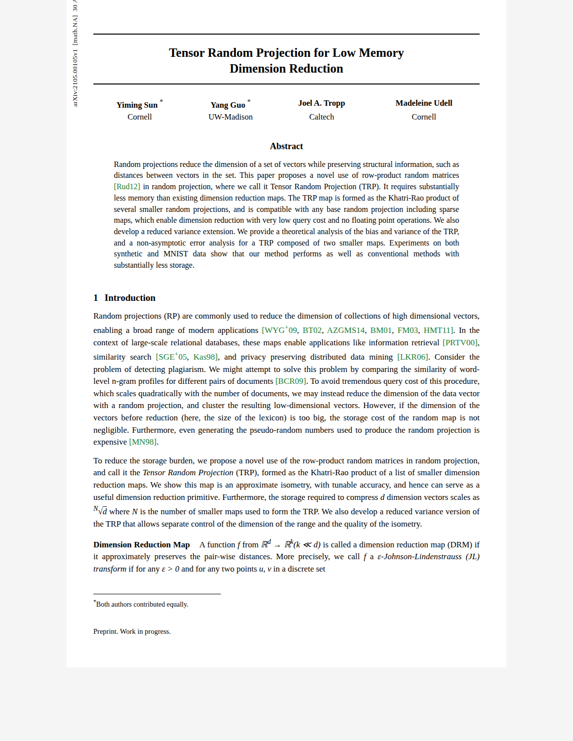arXiv:2105.00105v1 [math.NA] 30 Apr 2021
Tensor Random Projection for Low Memory
Dimension Reduction
| Yiming Sun * | Yang Guo * | Joel A. Tropp | Madeleine Udell |
| Cornell | UW-Madison | Caltech | Cornell |
Abstract
Random projections reduce the dimension of a set of vectors while preserving structural information, such as distances between vectors in the set. This paper proposes a novel use of row-product random matrices [Rud12] in random projection, where we call it Tensor Random Projection (TRP). It requires substantially less memory than existing dimension reduction maps. The TRP map is formed as the Khatri-Rao product of several smaller random projections, and is compatible with any base random projection including sparse maps, which enable dimension reduction with very low query cost and no floating point operations. We also develop a reduced variance extension. We provide a theoretical analysis of the bias and variance of the TRP, and a non-asymptotic error analysis for a TRP composed of two smaller maps. Experiments on both synthetic and MNIST data show that our method performs as well as conventional methods with substantially less storage.
1 Introduction
Random projections (RP) are commonly used to reduce the dimension of collections of high dimensional vectors, enabling a broad range of modern applications [WYG+09, BT02, AZGMS14, BM01, FM03, HMT11]. In the context of large-scale relational databases, these maps enable applications like information retrieval [PRTV00], similarity search [SGE+05, Kas98], and privacy preserving distributed data mining [LKR06]. Consider the problem of detecting plagiarism. We might attempt to solve this problem by comparing the similarity of word-level n-gram profiles for different pairs of documents [BCR09]. To avoid tremendous query cost of this procedure, which scales quadratically with the number of documents, we may instead reduce the dimension of the data vector with a random projection, and cluster the resulting low-dimensional vectors. However, if the dimension of the vectors before reduction (here, the size of the lexicon) is too big, the storage cost of the random map is not negligible. Furthermore, even generating the pseudo-random numbers used to produce the random projection is expensive [MN98].
To reduce the storage burden, we propose a novel use of the row-product random matrices in random projection, and call it the Tensor Random Projection (TRP), formed as the Khatri-Rao product of a list of smaller dimension reduction maps. We show this map is an approximate isometry, with tunable accuracy, and hence can serve as a useful dimension reduction primitive. Furthermore, the storage required to compress d dimension vectors scales as N√d where N is the number of smaller maps used to form the TRP. We also develop a reduced variance version of the TRP that allows separate control of the dimension of the range and the quality of the isometry.
Dimension Reduction Map A function f from ℝd → ℝk(k ≪ d) is called a dimension reduction map (DRM) if it approximately preserves the pair-wise distances. More precisely, we call f a ε-Johnson-Lindenstrauss (JL) transform if for any ε > 0 and for any two points u, v in a discrete set
*Both authors contributed equally.
Preprint. Work in progress.